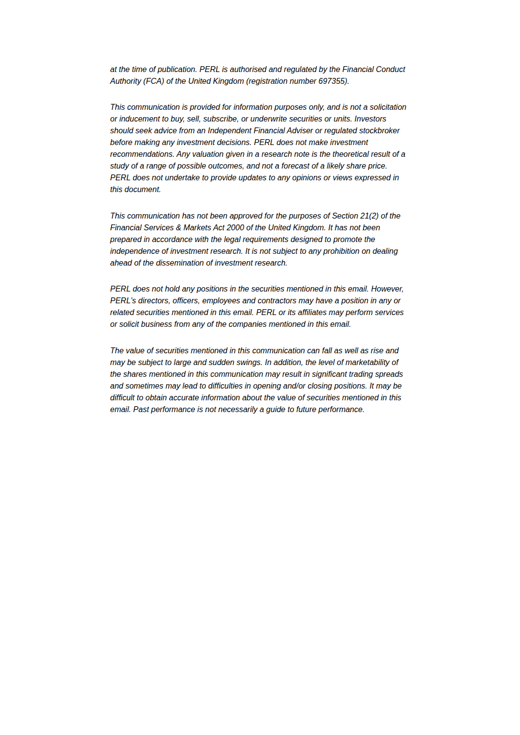at the time of publication. PERL is authorised and regulated by the Financial Conduct Authority (FCA) of the United Kingdom (registration number 697355).
This communication is provided for information purposes only, and is not a solicitation or inducement to buy, sell, subscribe, or underwrite securities or units. Investors should seek advice from an Independent Financial Adviser or regulated stockbroker before making any investment decisions. PERL does not make investment recommendations. Any valuation given in a research note is the theoretical result of a study of a range of possible outcomes, and not a forecast of a likely share price. PERL does not undertake to provide updates to any opinions or views expressed in this document.
This communication has not been approved for the purposes of Section 21(2) of the Financial Services & Markets Act 2000 of the United Kingdom. It has not been prepared in accordance with the legal requirements designed to promote the independence of investment research. It is not subject to any prohibition on dealing ahead of the dissemination of investment research.
PERL does not hold any positions in the securities mentioned in this email. However, PERL's directors, officers, employees and contractors may have a position in any or related securities mentioned in this email. PERL or its affiliates may perform services or solicit business from any of the companies mentioned in this email.
The value of securities mentioned in this communication can fall as well as rise and may be subject to large and sudden swings. In addition, the level of marketability of the shares mentioned in this communication may result in significant trading spreads and sometimes may lead to difficulties in opening and/or closing positions. It may be difficult to obtain accurate information about the value of securities mentioned in this email. Past performance is not necessarily a guide to future performance.